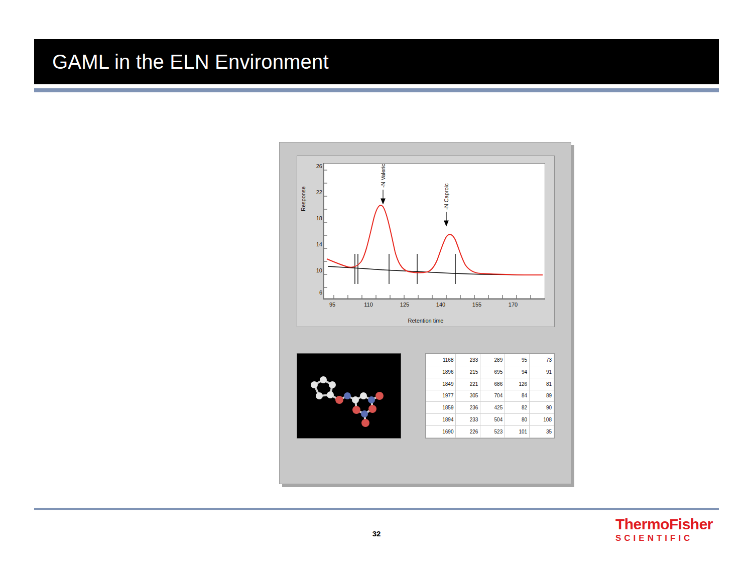GAML in the ELN Environment
Response
26 22 18 14 10 6
-N Valeric
-N Caproic
95 110 125 140 155 170
Retention time
| 1168 | 233 | 289 | 95 | 73 |
| 1896 | 215 | 695 | 94 | 91 |
| 1849 | 221 | 686 | 126 | 81 |
| 1977 | 305 | 704 | 84 | 89 |
| 1859 | 236 | 425 | 82 | 90 |
| 1894 | 233 | 504 | 80 | 108 |
| 1690 | 226 | 523 | 101 | 35 |
32
ThermoFisher
SCIENTIFIC